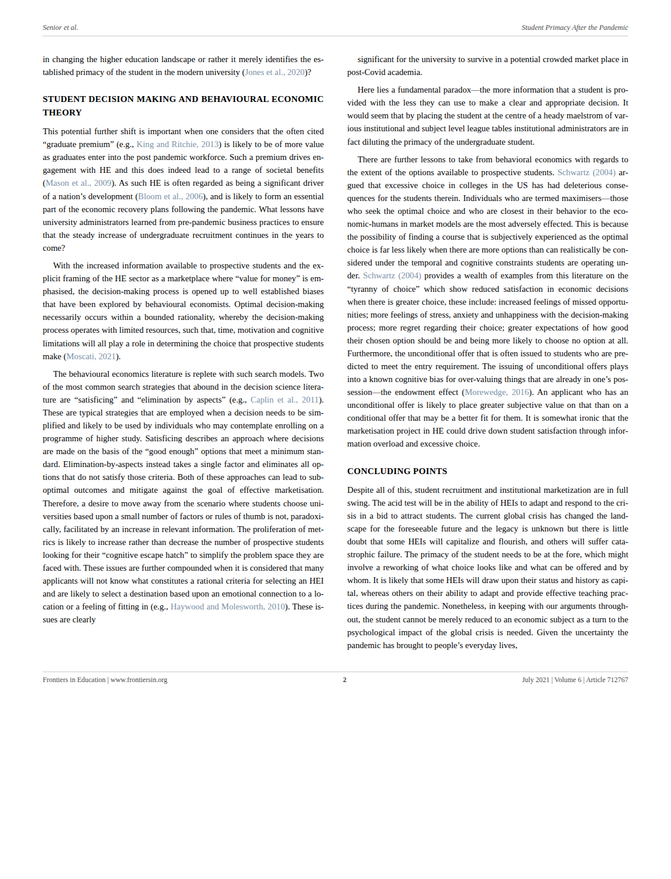Senior et al. Student Primacy After the Pandemic
in changing the higher education landscape or rather it merely identifies the established primacy of the student in the modern university (Jones et al., 2020)?
Student Decision Making and Behavioural Economic Theory
This potential further shift is important when one considers that the often cited “graduate premium” (e.g., King and Ritchie, 2013) is likely to be of more value as graduates enter into the post pandemic workforce. Such a premium drives engagement with HE and this does indeed lead to a range of societal benefits (Mason et al., 2009). As such HE is often regarded as being a significant driver of a nation’s development (Bloom et al., 2006), and is likely to form an essential part of the economic recovery plans following the pandemic. What lessons have university administrators learned from pre-pandemic business practices to ensure that the steady increase of undergraduate recruitment continues in the years to come?
With the increased information available to prospective students and the explicit framing of the HE sector as a marketplace where “value for money” is emphasised, the decision-making process is opened up to well established biases that have been explored by behavioural economists. Optimal decision-making necessarily occurs within a bounded rationality, whereby the decision-making process operates with limited resources, such that, time, motivation and cognitive limitations will all play a role in determining the choice that prospective students make (Moscati, 2021).
The behavioural economics literature is replete with such search models. Two of the most common search strategies that abound in the decision science literature are “satisficing” and “elimination by aspects” (e.g., Caplin et al., 2011). These are typical strategies that are employed when a decision needs to be simplified and likely to be used by individuals who may contemplate enrolling on a programme of higher study. Satisficing describes an approach where decisions are made on the basis of the “good enough” options that meet a minimum standard. Elimination-by-aspects instead takes a single factor and eliminates all options that do not satisfy those criteria. Both of these approaches can lead to sub-optimal outcomes and mitigate against the goal of effective marketisation. Therefore, a desire to move away from the scenario where students choose universities based upon a small number of factors or rules of thumb is not, paradoxically, facilitated by an increase in relevant information. The proliferation of metrics is likely to increase rather than decrease the number of prospective students looking for their “cognitive escape hatch” to simplify the problem space they are faced with. These issues are further compounded when it is considered that many applicants will not know what constitutes a rational criteria for selecting an HEI and are likely to select a destination based upon an emotional connection to a location or a feeling of fitting in (e.g., Haywood and Molesworth, 2010). These issues are clearly
significant for the university to survive in a potential crowded market place in post-Covid academia.
Here lies a fundamental paradox—the more information that a student is provided with the less they can use to make a clear and appropriate decision. It would seem that by placing the student at the centre of a heady maelstrom of various institutional and subject level league tables institutional administrators are in fact diluting the primacy of the undergraduate student.
There are further lessons to take from behavioral economics with regards to the extent of the options available to prospective students. Schwartz (2004) argued that excessive choice in colleges in the US has had deleterious consequences for the students therein. Individuals who are termed maximisers—those who seek the optimal choice and who are closest in their behavior to the economic-humans in market models are the most adversely effected. This is because the possibility of finding a course that is subjectively experienced as the optimal choice is far less likely when there are more options than can realistically be considered under the temporal and cognitive constraints students are operating under. Schwartz (2004) provides a wealth of examples from this literature on the “tyranny of choice” which show reduced satisfaction in economic decisions when there is greater choice, these include: increased feelings of missed opportunities; more feelings of stress, anxiety and unhappiness with the decision-making process; more regret regarding their choice; greater expectations of how good their chosen option should be and being more likely to choose no option at all. Furthermore, the unconditional offer that is often issued to students who are predicted to meet the entry requirement. The issuing of unconditional offers plays into a known cognitive bias for over-valuing things that are already in one’s possession—the endowment effect (Morewedge, 2016). An applicant who has an unconditional offer is likely to place greater subjective value on that than on a conditional offer that may be a better fit for them. It is somewhat ironic that the marketisation project in HE could drive down student satisfaction through information overload and excessive choice.
Concluding Points
Despite all of this, student recruitment and institutional marketization are in full swing. The acid test will be in the ability of HEIs to adapt and respond to the crisis in a bid to attract students. The current global crisis has changed the landscape for the foreseeable future and the legacy is unknown but there is little doubt that some HEIs will capitalize and flourish, and others will suffer catastrophic failure. The primacy of the student needs to be at the fore, which might involve a reworking of what choice looks like and what can be offered and by whom. It is likely that some HEIs will draw upon their status and history as capital, whereas others on their ability to adapt and provide effective teaching practices during the pandemic. Nonetheless, in keeping with our arguments throughout, the student cannot be merely reduced to an economic subject as a turn to the psychological impact of the global crisis is needed. Given the uncertainty the pandemic has brought to people’s everyday lives,
Frontiers in Education | www.frontiersin.org 2 July 2021 | Volume 6 | Article 712767